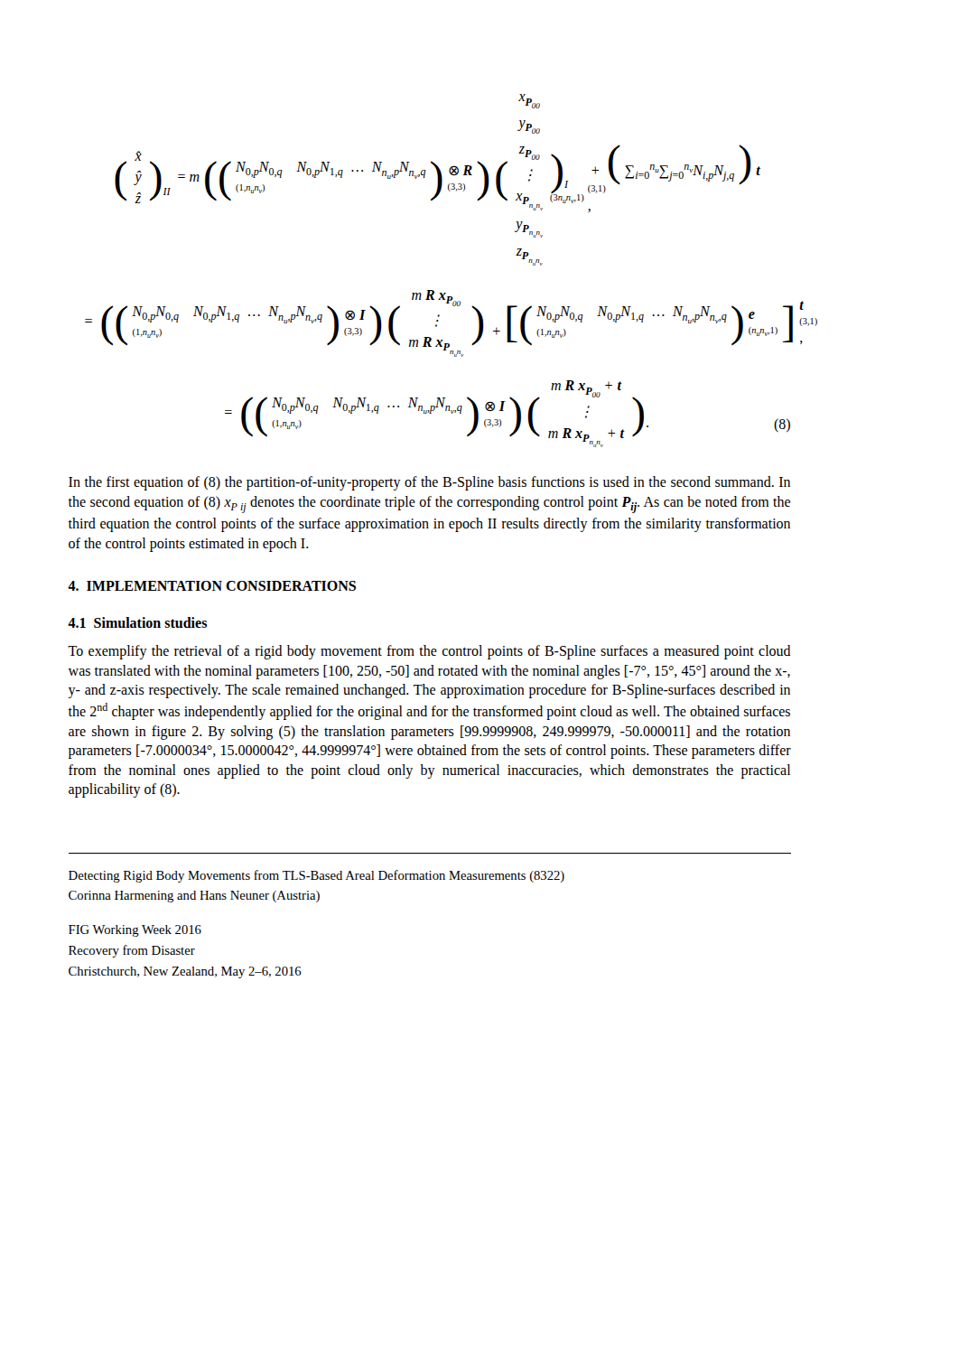(8)
| ( | / x̂ / / ŷ / / ẑ / | ) II | = m | ( ( | N 0, p N 0, q N 0, p N 1, q … N n u , p N n v , q (1, n u n v ) | ) | ⊗ R (3,3) | ) | ( | / x P 00 / / y P 00 / / z P 00 / / ⋮ / / x P n u n v / / y P n u n v / / z P n u n v / | ) I (3 n u n v ,1) | + ( ∑ i =0 n u ∑ j =0 n v N i,p N j,q ) t (3,1) , |
| = | ( ( | N 0, p N 0, q N 0, p N 1, q … N n u , p N n v , q (1, n u n v ) | ) | ⊗ I (3,3) | ) | ( | / m R x P 00 / / ⋮ / / m R x P n u n v / | ) | + [ ( | N 0, p N 0, q N 0, p N 1, q … N n u , p N n v , q (1, n u n v ) | ) | e ( n u n v ,1) | ] | t (3,1) , |
| = | ( ( | N 0, p N 0, q N 0, p N 1, q … N n u , p N n v , q (1, n u n v ) | ) | ⊗ I (3,3) | ) | ( | / m R x P 00 + t / / ⋮ / / m R x P n u n v + t / | ) . |
In the first equation of (8) the partition-of-unity-property of the B-Spline basis functions is used in the second summand. In the second equation of (8) xP ij denotes the coordinate triple of the corresponding control point Pij. As can be noted from the third equation the control points of the surface approximation in epoch II results directly from the similarity transformation of the control points estimated in epoch I.
4. IMPLEMENTATION CONSIDERATIONS
4.1 Simulation studies
To exemplify the retrieval of a rigid body movement from the control points of B-Spline surfaces a measured point cloud was translated with the nominal parameters [100, 250, -50] and rotated with the nominal angles [-7°, 15°, 45°] around the x-, y- and z-axis respectively. The scale remained unchanged. The approximation procedure for B-Spline-surfaces described in the 2nd chapter was independently applied for the original and for the transformed point cloud as well. The obtained surfaces are shown in figure 2. By solving (5) the translation parameters [99.9999908, 249.999979, -50.000011] and the rotation parameters [-7.0000034°, 15.0000042°, 44.9999974°] were obtained from the sets of control points. These parameters differ from the nominal ones applied to the point cloud only by numerical inaccuracies, which demonstrates the practical applicability of (8).
Detecting Rigid Body Movements from TLS-Based Areal Deformation Measurements (8322)
Corinna Harmening and Hans Neuner (Austria)
FIG Working Week 2016
Recovery from Disaster
Christchurch, New Zealand, May 2–6, 2016